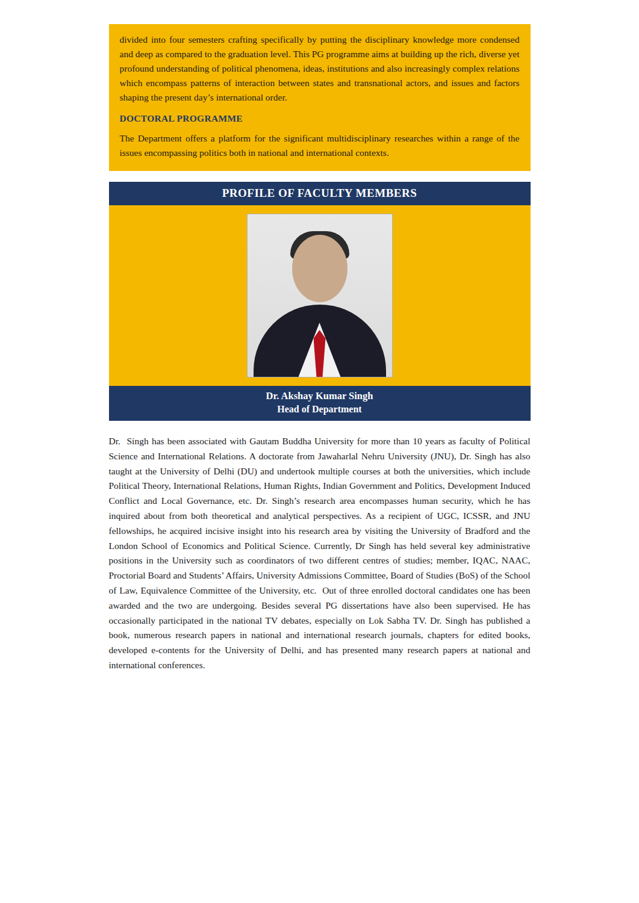divided into four semesters crafting specifically by putting the disciplinary knowledge more condensed and deep as compared to the graduation level. This PG programme aims at building up the rich, diverse yet profound understanding of political phenomena, ideas, institutions and also increasingly complex relations which encompass patterns of interaction between states and transnational actors, and issues and factors shaping the present day’s international order.
DOCTORAL PROGRAMME
The Department offers a platform for the significant multidisciplinary researches within a range of the issues encompassing politics both in national and international contexts.
PROFILE OF FACULTY MEMBERS
Dr. Akshay Kumar Singh Head of Department
Dr. Singh has been associated with Gautam Buddha University for more than 10 years as faculty of Political Science and International Relations. A doctorate from Jawaharlal Nehru University (JNU), Dr. Singh has also taught at the University of Delhi (DU) and undertook multiple courses at both the universities, which include Political Theory, International Relations, Human Rights, Indian Government and Politics, Development Induced Conflict and Local Governance, etc. Dr. Singh’s research area encompasses human security, which he has inquired about from both theoretical and analytical perspectives. As a recipient of UGC, ICSSR, and JNU fellowships, he acquired incisive insight into his research area by visiting the University of Bradford and the London School of Economics and Political Science. Currently, Dr Singh has held several key administrative positions in the University such as coordinators of two different centres of studies; member, IQAC, NAAC, Proctorial Board and Students’ Affairs, University Admissions Committee, Board of Studies (BoS) of the School of Law, Equivalence Committee of the University, etc. Out of three enrolled doctoral candidates one has been awarded and the two are undergoing. Besides several PG dissertations have also been supervised. He has occasionally participated in the national TV debates, especially on Lok Sabha TV. Dr. Singh has published a book, numerous research papers in national and international research journals, chapters for edited books, developed e-contents for the University of Delhi, and has presented many research papers at national and international conferences.